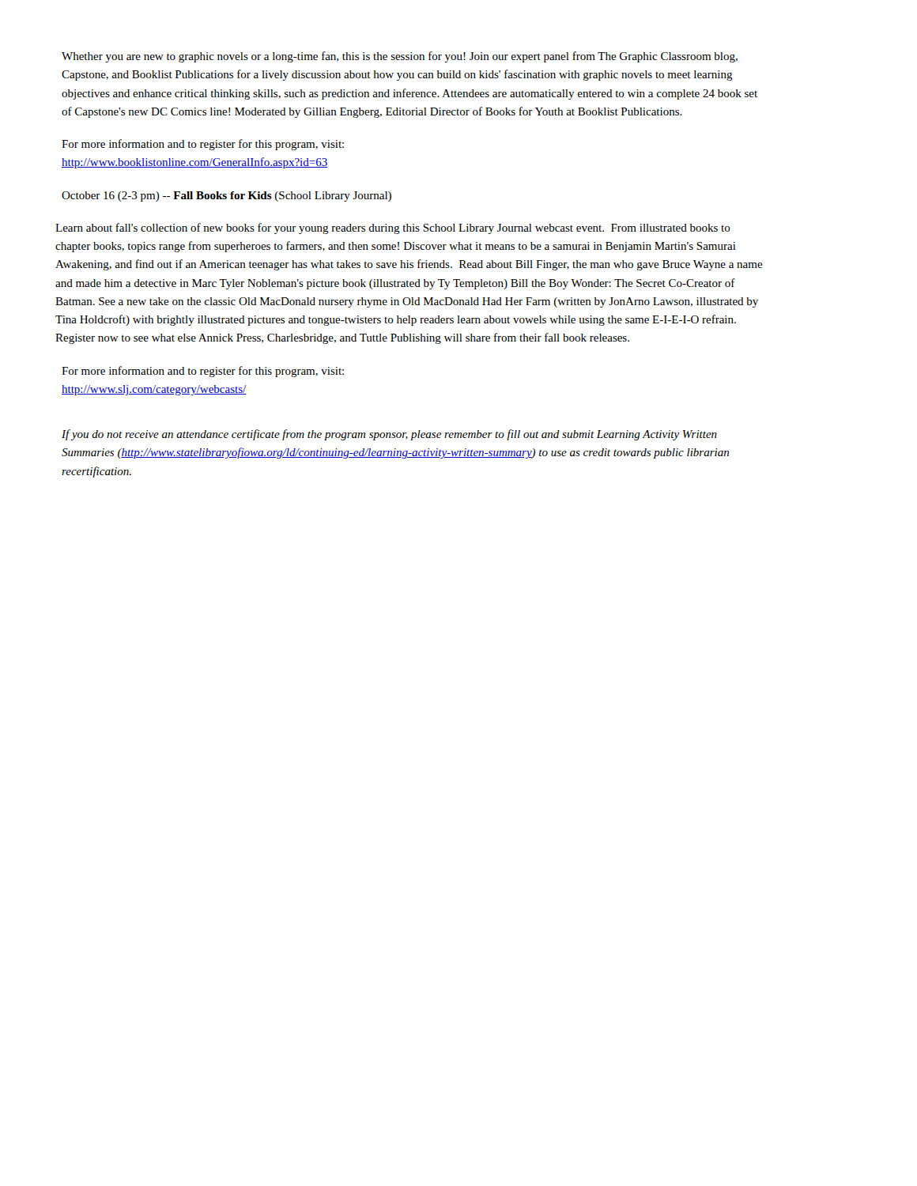Whether you are new to graphic novels or a long-time fan, this is the session for you! Join our expert panel from The Graphic Classroom blog, Capstone, and Booklist Publications for a lively discussion about how you can build on kids' fascination with graphic novels to meet learning objectives and enhance critical thinking skills, such as prediction and inference. Attendees are automatically entered to win a complete 24 book set of Capstone's new DC Comics line! Moderated by Gillian Engberg, Editorial Director of Books for Youth at Booklist Publications.
For more information and to register for this program, visit:
http://www.booklistonline.com/GeneralInfo.aspx?id=63
October 16 (2-3 pm) -- Fall Books for Kids (School Library Journal)
Learn about fall's collection of new books for your young readers during this School Library Journal webcast event. From illustrated books to chapter books, topics range from superheroes to farmers, and then some! Discover what it means to be a samurai in Benjamin Martin's Samurai Awakening, and find out if an American teenager has what takes to save his friends. Read about Bill Finger, the man who gave Bruce Wayne a name and made him a detective in Marc Tyler Nobleman's picture book (illustrated by Ty Templeton) Bill the Boy Wonder: The Secret Co-Creator of Batman. See a new take on the classic Old MacDonald nursery rhyme in Old MacDonald Had Her Farm (written by JonArno Lawson, illustrated by Tina Holdcroft) with brightly illustrated pictures and tongue-twisters to help readers learn about vowels while using the same E-I-E-I-O refrain. Register now to see what else Annick Press, Charlesbridge, and Tuttle Publishing will share from their fall book releases.
For more information and to register for this program, visit:
http://www.slj.com/category/webcasts/
If you do not receive an attendance certificate from the program sponsor, please remember to fill out and submit Learning Activity Written Summaries (http://www.statelibraryofiowa.org/ld/continuing-ed/learning-activity-written-summary) to use as credit towards public librarian recertification.